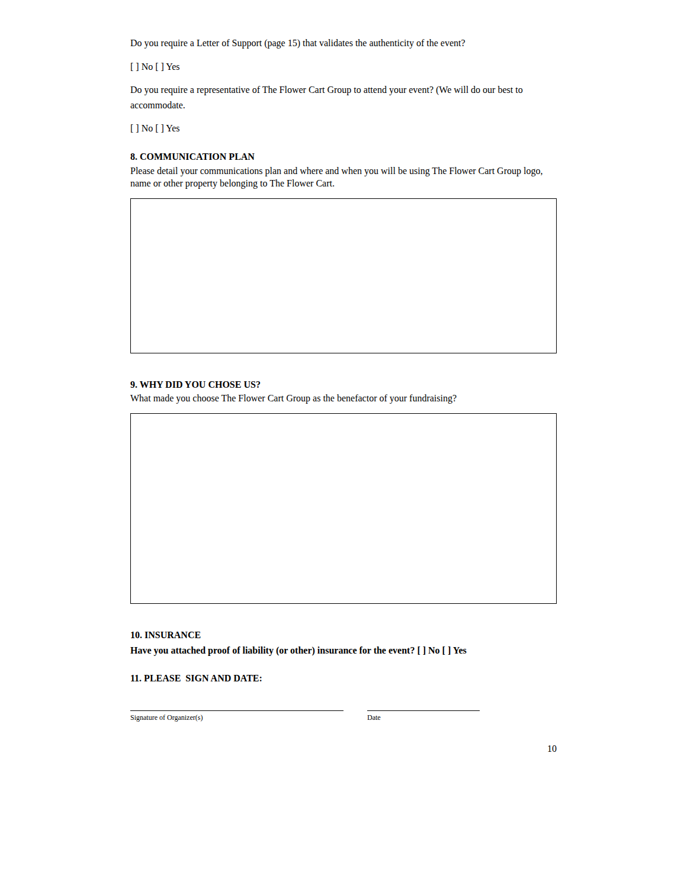Do you require a Letter of Support (page 15) that validates the authenticity of the event?
[ ] No [ ] Yes
Do you require a representative of The Flower Cart Group to attend your event? (We will do our best to accommodate.
[ ] No [ ] Yes
8. Communication Plan
Please detail your communications plan and where and when you will be using The Flower Cart Group logo, name or other property belonging to The Flower Cart.
9. Why Did You Chose Us?
What made you choose The Flower Cart Group as the benefactor of your fundraising?
10. Insurance
Have you attached proof of liability (or other) insurance for the event? [ ] No [ ] Yes
11. PLEASE SIGN AND DATE:
Signature of Organizer(s)
Date
10